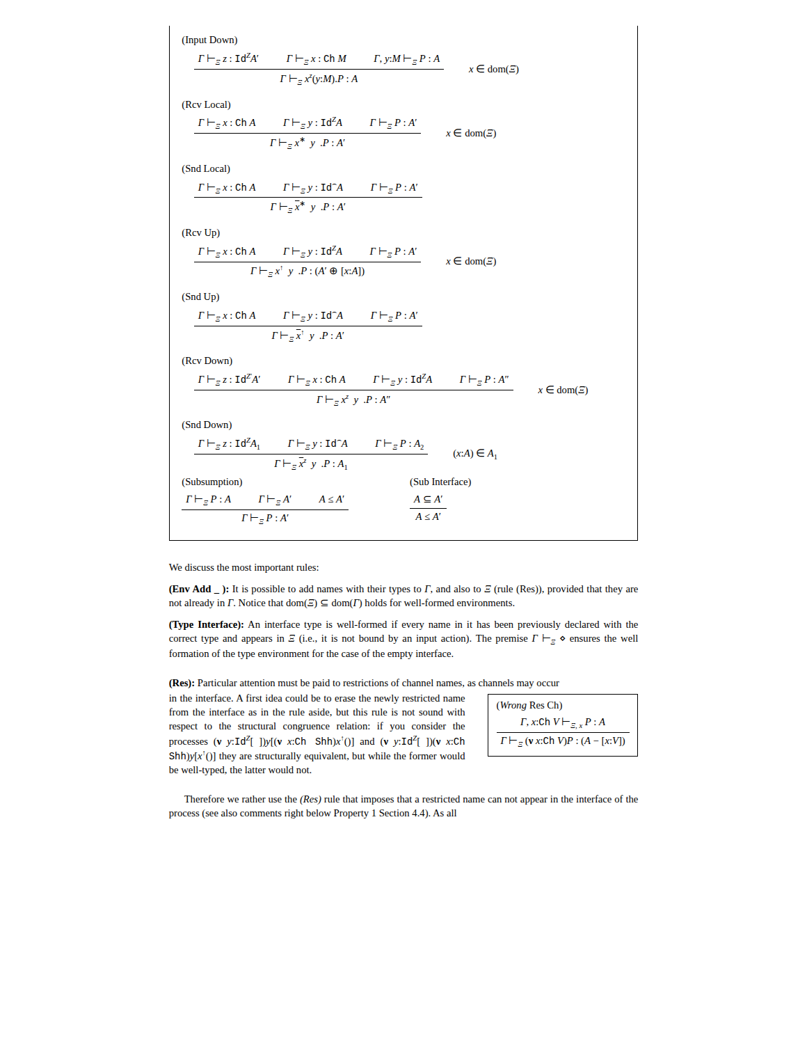(Input Down)
Γ ⊢Ξ z : IdZA′ Γ ⊢Ξ x : Ch M Γ, y:M ⊢Ξ P : A Γ ⊢Ξ xz(y:M).P : A x ∈ dom(Ξ)
(Rcv Local)
Γ ⊢Ξ x : Ch A Γ ⊢Ξ y : IdZA Γ ⊢Ξ P : A′ Γ ⊢Ξ x∗ y .P : A′ x ∈ dom(Ξ)
(Snd Local)
Γ ⊢Ξ x : Ch A Γ ⊢Ξ y : Id⌢A Γ ⊢Ξ P : A′ Γ ⊢Ξ x∗ y .P : A′
(Rcv Up)
Γ ⊢Ξ x : Ch A Γ ⊢Ξ y : IdZA Γ ⊢Ξ P : A′ Γ ⊢Ξ x↑ y .P : (A′ ⊕ [x:A]) x ∈ dom(Ξ)
(Snd Up)
Γ ⊢Ξ x : Ch A Γ ⊢Ξ y : Id⌢A Γ ⊢Ξ P : A′ Γ ⊢Ξ x↑ y .P : A′
(Rcv Down)
Γ ⊢Ξ z : IdZ′A′ Γ ⊢Ξ x : Ch A Γ ⊢Ξ y : IdZA Γ ⊢Ξ P : A″ Γ ⊢Ξ xz y .P : A″ x ∈ dom(Ξ)
(Snd Down)
Γ ⊢Ξ z : IdZA1 Γ ⊢Ξ y : Id⌢A Γ ⊢Ξ P : A2 Γ ⊢Ξ xz y .P : A1 (x:A) ∈ A1
(Subsumption)
Γ ⊢Ξ P : A Γ ⊢Ξ A′ A ≤ A′ Γ ⊢Ξ P : A′
(Sub Interface)
A ⊆ A′ A ≤ A′
We discuss the most important rules:
(Env Add _ ): It is possible to add names with their types to Γ, and also to Ξ (rule (Res)), provided that they are not already in Γ. Notice that dom(Ξ) ⊆ dom(Γ) holds for well-formed environments.
(Type Interface): An interface type is well-formed if every name in it has been previously declared with the correct type and appears in Ξ (i.e., it is not bound by an input action). The premise Γ ⊢Ξ ⋄ ensures the well formation of the type environment for the case of the empty interface.
(Res): Particular attention must be paid to restrictions of channel names, as channels may occur
(Wrong Res Ch)
Γ, x:Ch V ⊢Ξ, x P : A Γ ⊢Ξ (ν x:Ch V)P : (A − [x:V])
in the interface. A first idea could be to erase the newly restricted name from the interface as in the rule aside, but this rule is not sound with respect to the structural congruence relation: if you consider the processes (ν y:IdZ[ ])y[(ν x:Ch Shh)x↑()] and (ν y:IdZ[ ])(ν x:Ch Shh)y[x↑()] they are structurally equivalent, but while the former would be well-typed, the latter would not.
Therefore we rather use the (Res) rule that imposes that a restricted name can not appear in the interface of the process (see also comments right below Property 1 Section 4.4). As all